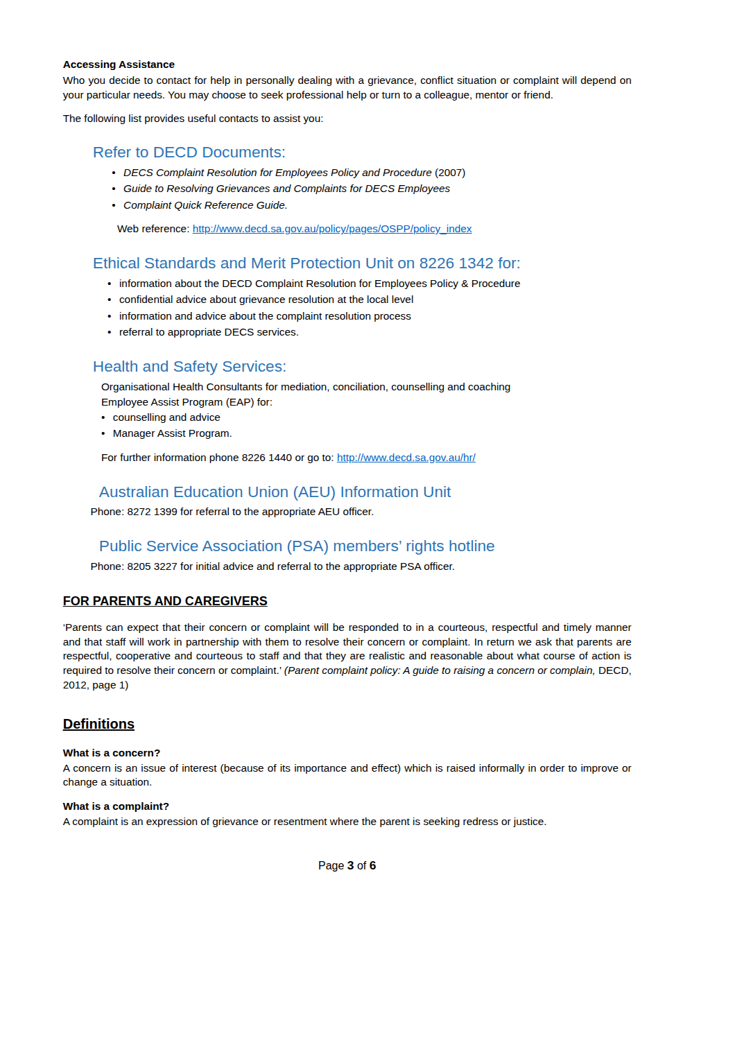Accessing Assistance
Who you decide to contact for help in personally dealing with a grievance, conflict situation or complaint will depend on your particular needs. You may choose to seek professional help or turn to a colleague, mentor or friend.
The following list provides useful contacts to assist you:
Refer to DECD Documents:
DECS Complaint Resolution for Employees Policy and Procedure (2007)
Guide to Resolving Grievances and Complaints for DECS Employees
Complaint Quick Reference Guide.
Web reference: http://www.decd.sa.gov.au/policy/pages/OSPP/policy_index
Ethical Standards and Merit Protection Unit on 8226 1342 for:
information about the DECD Complaint Resolution for Employees Policy & Procedure
confidential advice about grievance resolution at the local level
information and advice about the complaint resolution process
referral to appropriate DECS services.
Health and Safety Services:
Organisational Health Consultants for mediation, conciliation, counselling and coaching
Employee Assist Program (EAP) for:
counselling and advice
Manager Assist Program.
For further information phone 8226 1440 or go to: http://www.decd.sa.gov.au/hr/
Australian Education Union (AEU) Information Unit
Phone: 8272 1399 for referral to the appropriate AEU officer.
Public Service Association (PSA) members’ rights hotline
Phone: 8205 3227 for initial advice and referral to the appropriate PSA officer.
FOR PARENTS AND CAREGIVERS
‘Parents can expect that their concern or complaint will be responded to in a courteous, respectful and timely manner and that staff will work in partnership with them to resolve their concern or complaint. In return we ask that parents are respectful, cooperative and courteous to staff and that they are realistic and reasonable about what course of action is required to resolve their concern or complaint.’ (Parent complaint policy: A guide to raising a concern or complain, DECD, 2012, page 1)
Definitions
What is a concern?
A concern is an issue of interest (because of its importance and effect) which is raised informally in order to improve or change a situation.
What is a complaint?
A complaint is an expression of grievance or resentment where the parent is seeking redress or justice.
Page 3 of 6